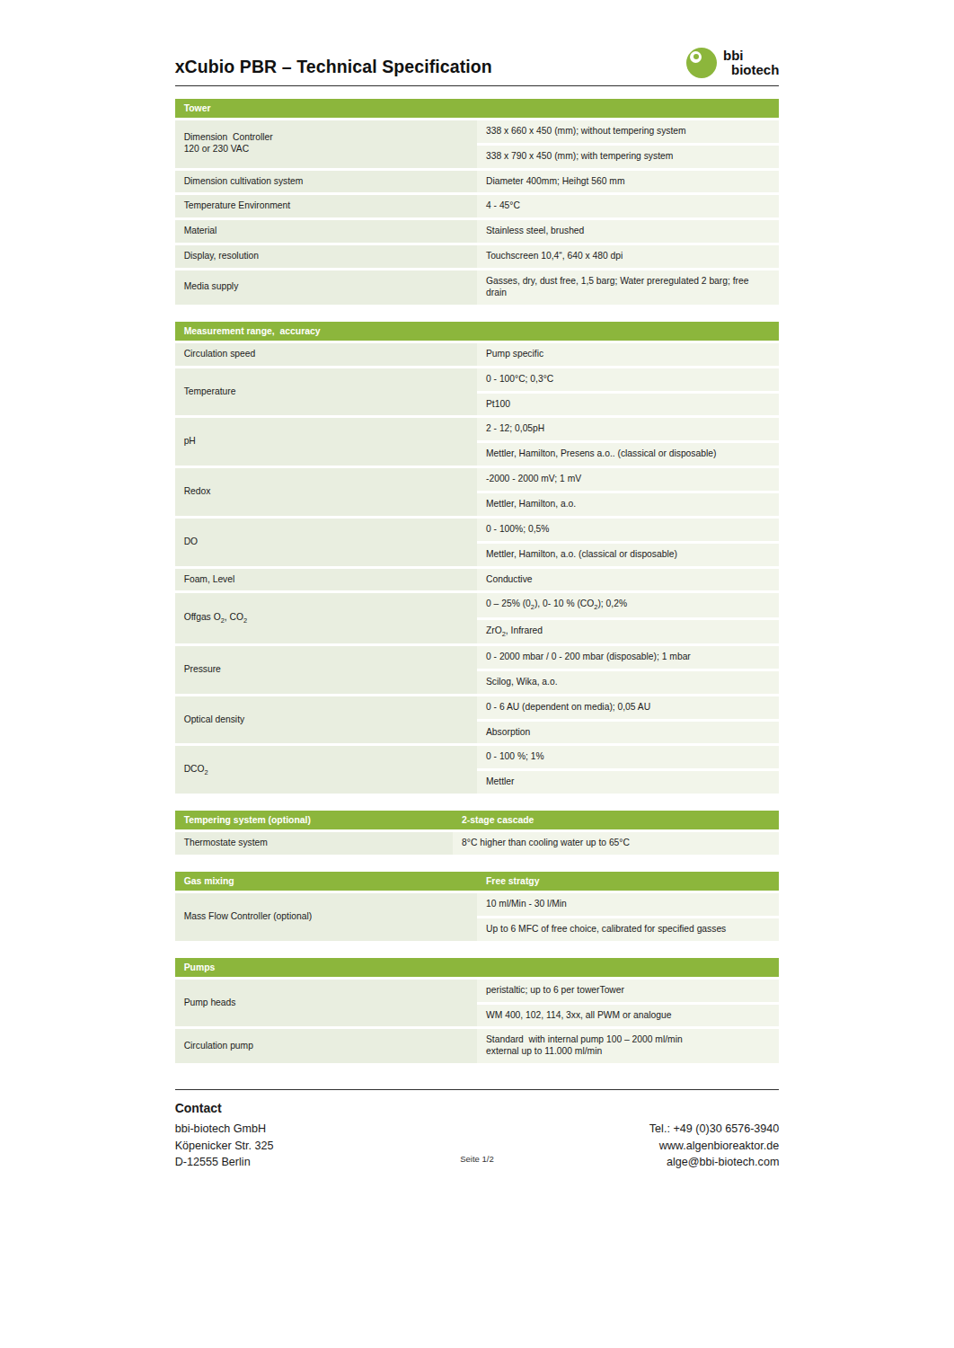xCubio PBR – Technical Specification
bbi biotech
| Tower |
| --- |
| Dimension Controller 120 or 230 VAC | 338 x 660 x 450 (mm); without tempering system |
| 338 x 790 x 450 (mm); with tempering system |
| Dimension cultivation system | Diameter 400mm; Heihgt 560 mm |
| Temperature Environment | 4 - 45°C |
| Material | Stainless steel, brushed |
| Display, resolution | Touchscreen 10,4“, 640 x 480 dpi |
| Media supply | Gasses, dry, dust free, 1,5 barg; Water preregulated 2 barg; free drain |
| Measurement range, accuracy |
| --- |
| Circulation speed | Pump specific |
| Temperature | 0 - 100°C; 0,3°C |
| Pt100 |
| pH | 2 - 12; 0,05pH |
| Mettler, Hamilton, Presens a.o.. (classical or disposable) |
| Redox | -2000 - 2000 mV; 1 mV |
| Mettler, Hamilton, a.o. |
| DO | 0 - 100%; 0,5% |
| Mettler, Hamilton, a.o. (classical or disposable) |
| Foam, Level | Conductive |
| Offgas O 2 , CO 2 | 0 – 25% (0 2 ), 0- 10 % (CO 2 ); 0,2% |
| ZrO 2 , Infrared |
| Pressure | 0 - 2000 mbar / 0 - 200 mbar (disposable); 1 mbar |
| Scilog, Wika, a.o. |
| Optical density | 0 - 6 AU (dependent on media); 0,05 AU |
| Absorption |
| DCO 2 | 0 - 100 %; 1% |
| Mettler |
| Tempering system (optional) | 2-stage cascade |
| --- | --- |
| Thermostate system | 8°C higher than cooling water up to 65°C |
| Gas mixing | Free stratgy |
| --- | --- |
| Mass Flow Controller (optional) | 10 ml/Min - 30 l/Min |
| Up to 6 MFC of free choice, calibrated for specified gasses |
| Pumps |
| --- |
| Pump heads | peristaltic; up to 6 per towerTower |
| WM 400, 102, 114, 3xx, all PWM or analogue |
| Circulation pump | Standard with internal pump 100 – 2000 ml/min external up to 11.000 ml/min |
Contact
bbi-biotech GmbH
Köpenicker Str. 325
D-12555 Berlin
Tel.: +49 (0)30 6576-3940
www.algenbioreaktor.de
alge@bbi-biotech.com
Seite 1/2